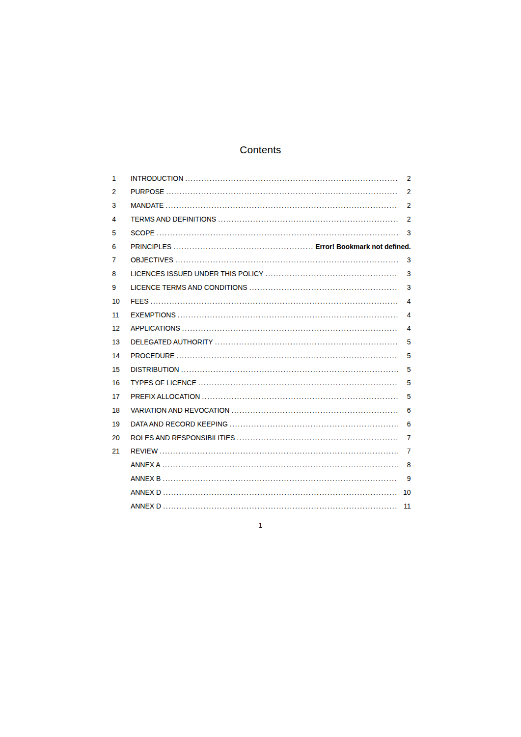⚔
COAT OF
ARMS
Contents
1 INTRODUCTION .................................................................................................................. 2
2 PURPOSE .......................................................................................................................... 2
3 MANDATE ......................................................................................................................... 2
4 TERMS AND DEFINITIONS ......................................................................................................... 2
5 SCOPE ............................................................................................................................. 3
6 PRINCIPLES ................................................................................. Error! Bookmark not defined.
7 OBJECTIVES ..................................................................................................................... 3
8 LICENCES ISSUED UNDER THIS POLICY ......................................................................... 3
9 LICENCE TERMS AND CONDITIONS .............................................................................. 3
10 FEES ............................................................................................................................... 4
11 EXEMPTIONS .................................................................................................................. 4
12 APPLICATIONS ................................................................................................................ 4
13 DELEGATED AUTHORITY ................................................................................................. 5
14 PROCEDURE ................................................................................................................... 5
15 DISTRIBUTION ................................................................................................................. 5
16 TYPES OF LICENCE ......................................................................................................... 5
17 PREFIX ALLOCATION ....................................................................................................... 5
18 VARIATION AND REVOCATION ..................................................................................... 6
19 DATA AND RECORD KEEPING ........................................................................................ 6
20 ROLES AND RESPONSIBILITIES ..................................................................................... 7
21 REVIEW .......................................................................................................................... 7
ANNEX A ................................................................................................................................. 8
ANNEX B ................................................................................................................................. 9
ANNEX D ............................................................................................................................... 10
ANNEX D ............................................................................................................................... 11
1